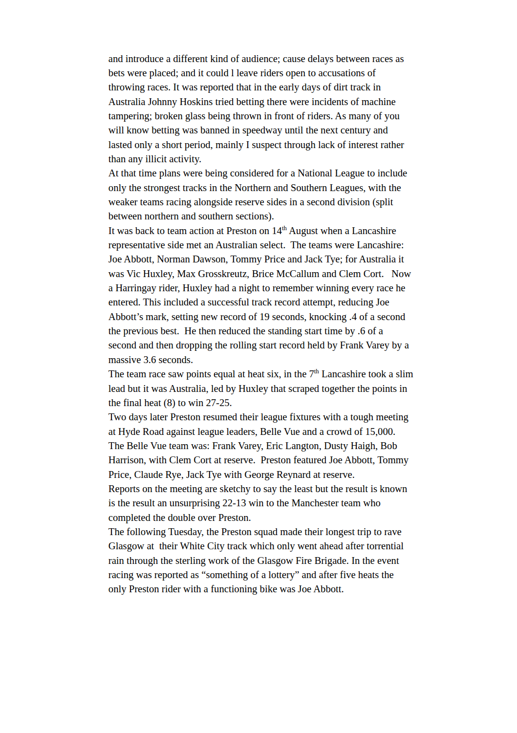and introduce a different kind of audience; cause delays between races as bets were placed; and it could l leave riders open to accusations of throwing races. It was reported that in the early days of dirt track in Australia Johnny Hoskins tried betting there were incidents of machine tampering; broken glass being thrown in front of riders. As many of you will know betting was banned in speedway until the next century and lasted only a short period, mainly I suspect through lack of interest rather than any illicit activity.
At that time plans were being considered for a National League to include only the strongest tracks in the Northern and Southern Leagues, with the weaker teams racing alongside reserve sides in a second division (split between northern and southern sections).
It was back to team action at Preston on 14th August when a Lancashire representative side met an Australian select. The teams were Lancashire: Joe Abbott, Norman Dawson, Tommy Price and Jack Tye; for Australia it was Vic Huxley, Max Grosskreutz, Brice McCallum and Clem Cort. Now a Harringay rider, Huxley had a night to remember winning every race he entered. This included a successful track record attempt, reducing Joe Abbott’s mark, setting new record of 19 seconds, knocking .4 of a second the previous best. He then reduced the standing start time by .6 of a second and then dropping the rolling start record held by Frank Varey by a massive 3.6 seconds.
The team race saw points equal at heat six, in the 7th Lancashire took a slim lead but it was Australia, led by Huxley that scraped together the points in the final heat (8) to win 27-25.
Two days later Preston resumed their league fixtures with a tough meeting at Hyde Road against league leaders, Belle Vue and a crowd of 15,000. The Belle Vue team was: Frank Varey, Eric Langton, Dusty Haigh, Bob Harrison, with Clem Cort at reserve. Preston featured Joe Abbott, Tommy Price, Claude Rye, Jack Tye with George Reynard at reserve.
Reports on the meeting are sketchy to say the least but the result is known is the result an unsurprising 22-13 win to the Manchester team who completed the double over Preston.
The following Tuesday, the Preston squad made their longest trip to rave Glasgow at their White City track which only went ahead after torrential rain through the sterling work of the Glasgow Fire Brigade. In the event racing was reported as “something of a lottery” and after five heats the only Preston rider with a functioning bike was Joe Abbott.